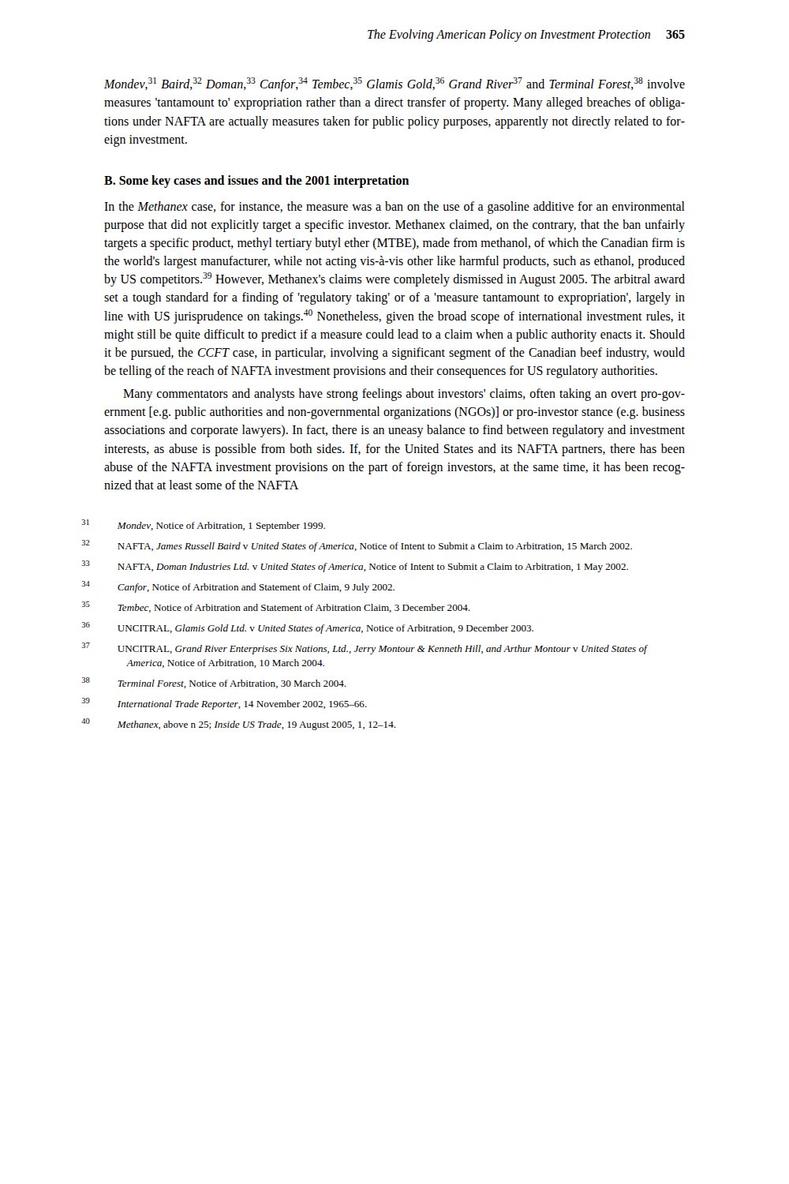The Evolving American Policy on Investment Protection365
Mondev,31 Baird,32 Doman,33 Canfor,34 Tembec,35 Glamis Gold,36 Grand River37 and Terminal Forest,38 involve measures 'tantamount to' expropriation rather than a direct transfer of property. Many alleged breaches of obligations under NAFTA are actually measures taken for public policy purposes, apparently not directly related to foreign investment.
B. Some key cases and issues and the 2001 interpretation
In the Methanex case, for instance, the measure was a ban on the use of a gasoline additive for an environmental purpose that did not explicitly target a specific investor. Methanex claimed, on the contrary, that the ban unfairly targets a specific product, methyl tertiary butyl ether (MTBE), made from methanol, of which the Canadian firm is the world's largest manufacturer, while not acting vis-à-vis other like harmful products, such as ethanol, produced by US competitors.39 However, Methanex's claims were completely dismissed in August 2005. The arbitral award set a tough standard for a finding of 'regulatory taking' or of a 'measure tantamount to expropriation', largely in line with US jurisprudence on takings.40 Nonetheless, given the broad scope of international investment rules, it might still be quite difficult to predict if a measure could lead to a claim when a public authority enacts it. Should it be pursued, the CCFT case, in particular, involving a significant segment of the Canadian beef industry, would be telling of the reach of NAFTA investment provisions and their consequences for US regulatory authorities.
Many commentators and analysts have strong feelings about investors' claims, often taking an overt pro-government [e.g. public authorities and non-governmental organizations (NGOs)] or pro-investor stance (e.g. business associations and corporate lawyers). In fact, there is an uneasy balance to find between regulatory and investment interests, as abuse is possible from both sides. If, for the United States and its NAFTA partners, there has been abuse of the NAFTA investment provisions on the part of foreign investors, at the same time, it has been recognized that at least some of the NAFTA
31 Mondev, Notice of Arbitration, 1 September 1999.
32 NAFTA, James Russell Baird v United States of America, Notice of Intent to Submit a Claim to Arbitration, 15 March 2002.
33 NAFTA, Doman Industries Ltd. v United States of America, Notice of Intent to Submit a Claim to Arbitration, 1 May 2002.
34 Canfor, Notice of Arbitration and Statement of Claim, 9 July 2002.
35 Tembec, Notice of Arbitration and Statement of Arbitration Claim, 3 December 2004.
36 UNCITRAL, Glamis Gold Ltd. v United States of America, Notice of Arbitration, 9 December 2003.
37 UNCITRAL, Grand River Enterprises Six Nations, Ltd., Jerry Montour & Kenneth Hill, and Arthur Montour v United States of America, Notice of Arbitration, 10 March 2004.
38 Terminal Forest, Notice of Arbitration, 30 March 2004.
39 International Trade Reporter, 14 November 2002, 1965–66.
40 Methanex, above n 25; Inside US Trade, 19 August 2005, 1, 12–14.